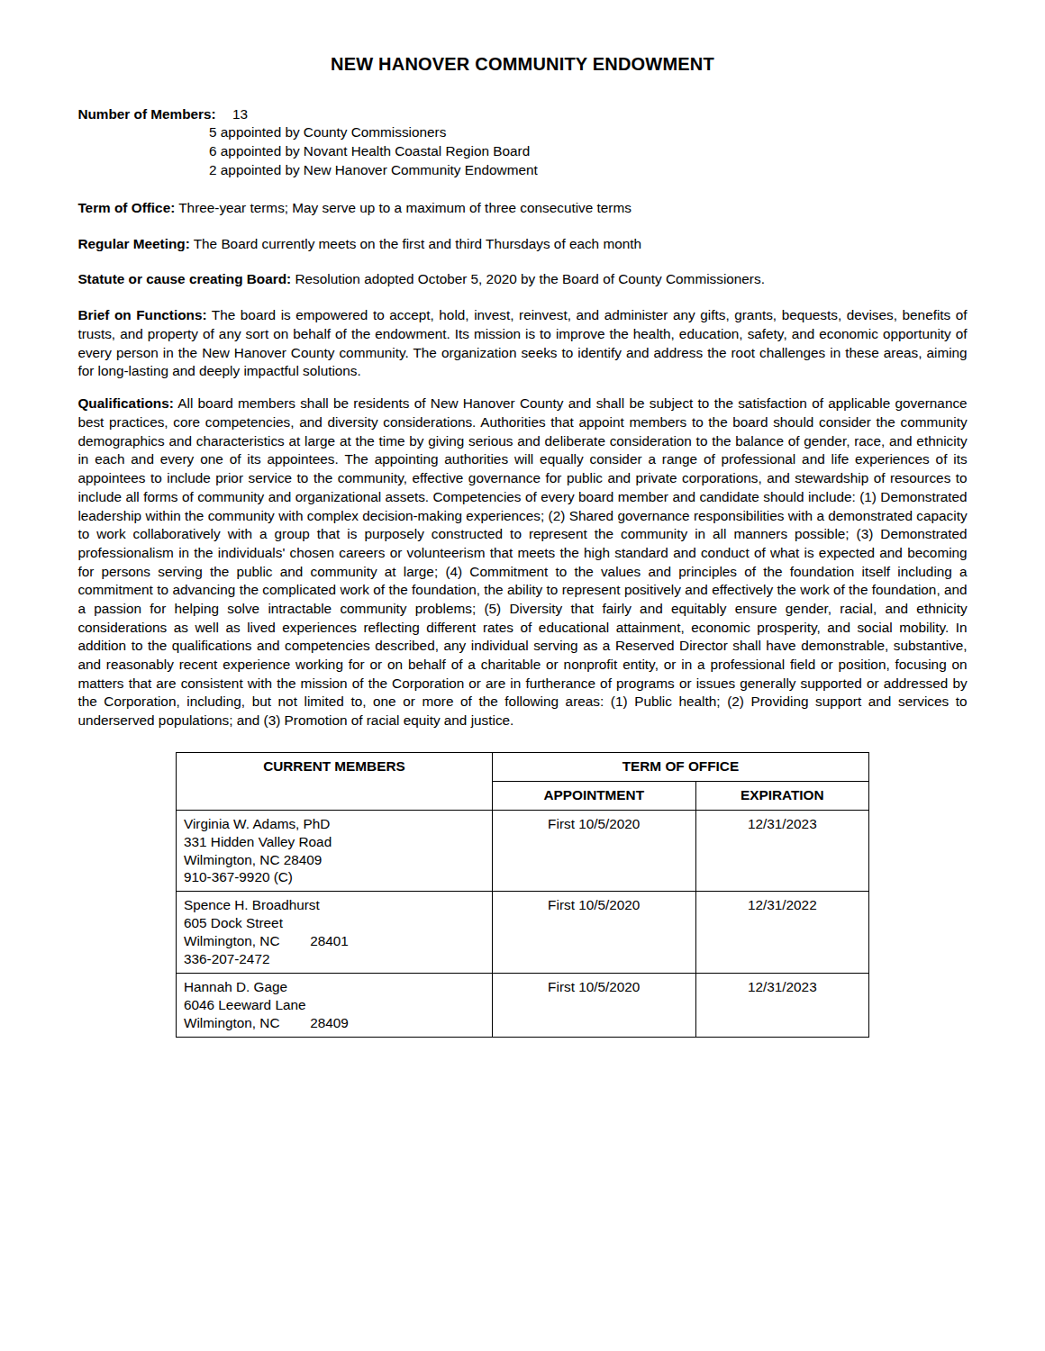NEW HANOVER COMMUNITY ENDOWMENT
Number of Members: 13
5 appointed by County Commissioners
6 appointed by Novant Health Coastal Region Board
2 appointed by New Hanover Community Endowment
Term of Office: Three-year terms; May serve up to a maximum of three consecutive terms
Regular Meeting: The Board currently meets on the first and third Thursdays of each month
Statute or cause creating Board: Resolution adopted October 5, 2020 by the Board of County Commissioners.
Brief on Functions: The board is empowered to accept, hold, invest, reinvest, and administer any gifts, grants, bequests, devises, benefits of trusts, and property of any sort on behalf of the endowment. Its mission is to improve the health, education, safety, and economic opportunity of every person in the New Hanover County community. The organization seeks to identify and address the root challenges in these areas, aiming for long-lasting and deeply impactful solutions.
Qualifications: All board members shall be residents of New Hanover County and shall be subject to the satisfaction of applicable governance best practices, core competencies, and diversity considerations. Authorities that appoint members to the board should consider the community demographics and characteristics at large at the time by giving serious and deliberate consideration to the balance of gender, race, and ethnicity in each and every one of its appointees. The appointing authorities will equally consider a range of professional and life experiences of its appointees to include prior service to the community, effective governance for public and private corporations, and stewardship of resources to include all forms of community and organizational assets. Competencies of every board member and candidate should include: (1) Demonstrated leadership within the community with complex decision-making experiences; (2) Shared governance responsibilities with a demonstrated capacity to work collaboratively with a group that is purposely constructed to represent the community in all manners possible; (3) Demonstrated professionalism in the individuals' chosen careers or volunteerism that meets the high standard and conduct of what is expected and becoming for persons serving the public and community at large; (4) Commitment to the values and principles of the foundation itself including a commitment to advancing the complicated work of the foundation, the ability to represent positively and effectively the work of the foundation, and a passion for helping solve intractable community problems; (5) Diversity that fairly and equitably ensure gender, racial, and ethnicity considerations as well as lived experiences reflecting different rates of educational attainment, economic prosperity, and social mobility. In addition to the qualifications and competencies described, any individual serving as a Reserved Director shall have demonstrable, substantive, and reasonably recent experience working for or on behalf of a charitable or nonprofit entity, or in a professional field or position, focusing on matters that are consistent with the mission of the Corporation or are in furtherance of programs or issues generally supported or addressed by the Corporation, including, but not limited to, one or more of the following areas: (1) Public health; (2) Providing support and services to underserved populations; and (3) Promotion of racial equity and justice.
| CURRENT MEMBERS | TERM OF OFFICE |
| --- | --- |
| APPOINTMENT | EXPIRATION |
| Virginia W. Adams, PhD 331 Hidden Valley Road Wilmington, NC 28409 910-367-9920 (C) | First 10/5/2020 | 12/31/2023 |
| Spence H. Broadhurst 605 Dock Street Wilmington, NC 28401 336-207-2472 | First 10/5/2020 | 12/31/2022 |
| Hannah D. Gage 6046 Leeward Lane Wilmington, NC 28409 | First 10/5/2020 | 12/31/2023 |